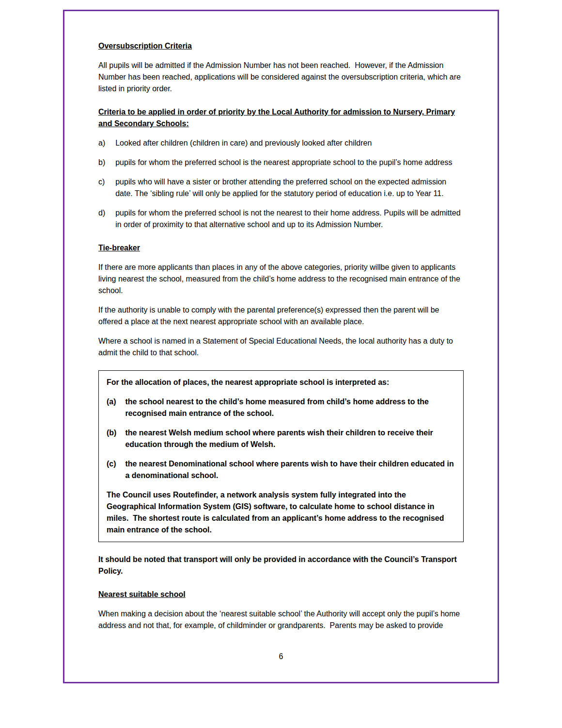Oversubscription Criteria
All pupils will be admitted if the Admission Number has not been reached. However, if the Admission Number has been reached, applications will be considered against the oversubscription criteria, which are listed in priority order.
Criteria to be applied in order of priority by the Local Authority for admission to Nursery, Primary and Secondary Schools:
a) Looked after children (children in care) and previously looked after children
b) pupils for whom the preferred school is the nearest appropriate school to the pupil’s home address
c) pupils who will have a sister or brother attending the preferred school on the expected admission date. The ‘sibling rule’ will only be applied for the statutory period of education i.e. up to Year 11.
d) pupils for whom the preferred school is not the nearest to their home address. Pupils will be admitted in order of proximity to that alternative school and up to its Admission Number.
Tie-breaker
If there are more applicants than places in any of the above categories, priority willbe given to applicants living nearest the school, measured from the child’s home address to the recognised main entrance of the school.
If the authority is unable to comply with the parental preference(s) expressed then the parent will be offered a place at the next nearest appropriate school with an available place.
Where a school is named in a Statement of Special Educational Needs, the local authority has a duty to admit the child to that school.
For the allocation of places, the nearest appropriate school is interpreted as:
(a) the school nearest to the child’s home measured from child’s home address to the recognised main entrance of the school.
(b) the nearest Welsh medium school where parents wish their children to receive their education through the medium of Welsh.
(c) the nearest Denominational school where parents wish to have their children educated in a denominational school.
The Council uses Routefinder, a network analysis system fully integrated into the Geographical Information System (GIS) software, to calculate home to school distance in miles. The shortest route is calculated from an applicant’s home address to the recognised main entrance of the school.
It should be noted that transport will only be provided in accordance with the Council’s Transport Policy.
Nearest suitable school
When making a decision about the ‘nearest suitable school’ the Authority will accept only the pupil’s home address and not that, for example, of childminder or grandparents. Parents may be asked to provide
6